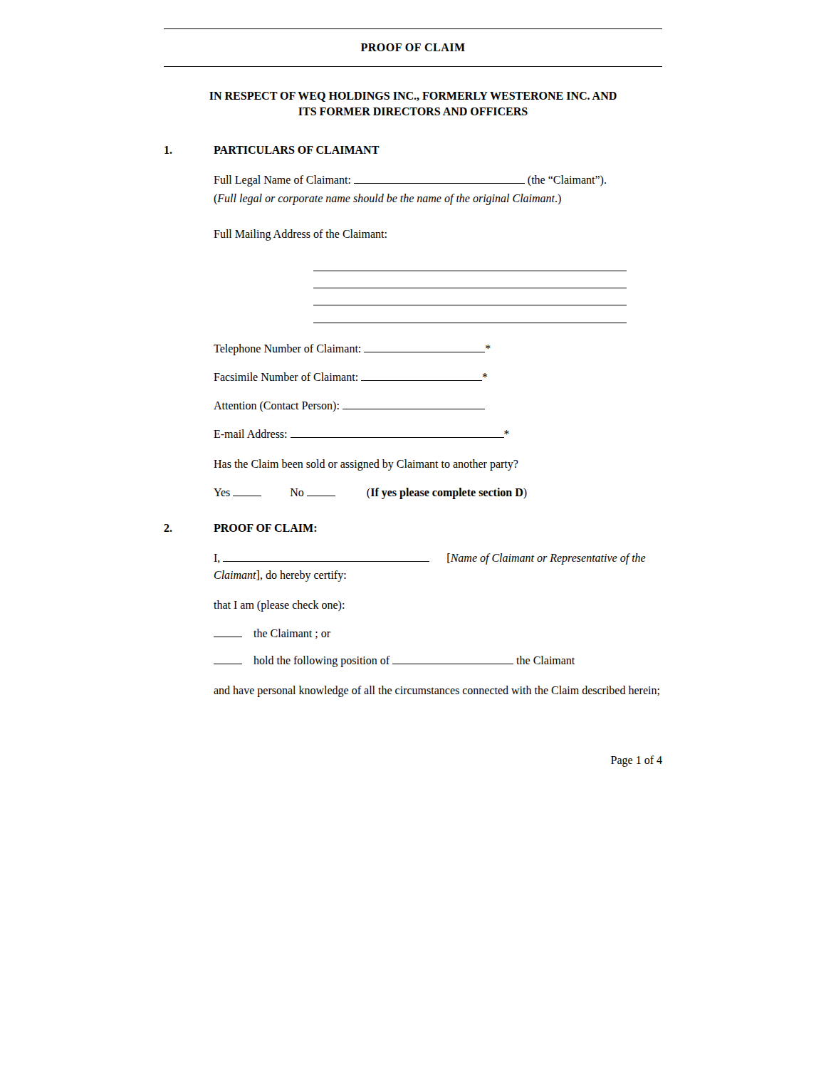PROOF OF CLAIM
IN RESPECT OF WEQ HOLDINGS INC., FORMERLY WESTERONE INC. AND ITS FORMER DIRECTORS AND OFFICERS
1. PARTICULARS OF CLAIMANT
Full Legal Name of Claimant: (the “Claimant”).
(Full legal or corporate name should be the name of the original Claimant.)
Full Mailing Address of the Claimant:
Telephone Number of Claimant: *
Facsimile Number of Claimant: *
Attention (Contact Person):
E-mail Address: *
Has the Claim been sold or assigned by Claimant to another party?
Yes No (If yes please complete section D)
2. PROOF OF CLAIM:
I, [Name of Claimant or Representative of the Claimant], do hereby certify:
that I am (please check one):
the Claimant ; or
hold the following position of the Claimant
and have personal knowledge of all the circumstances connected with the Claim described herein;
Page 1 of 4